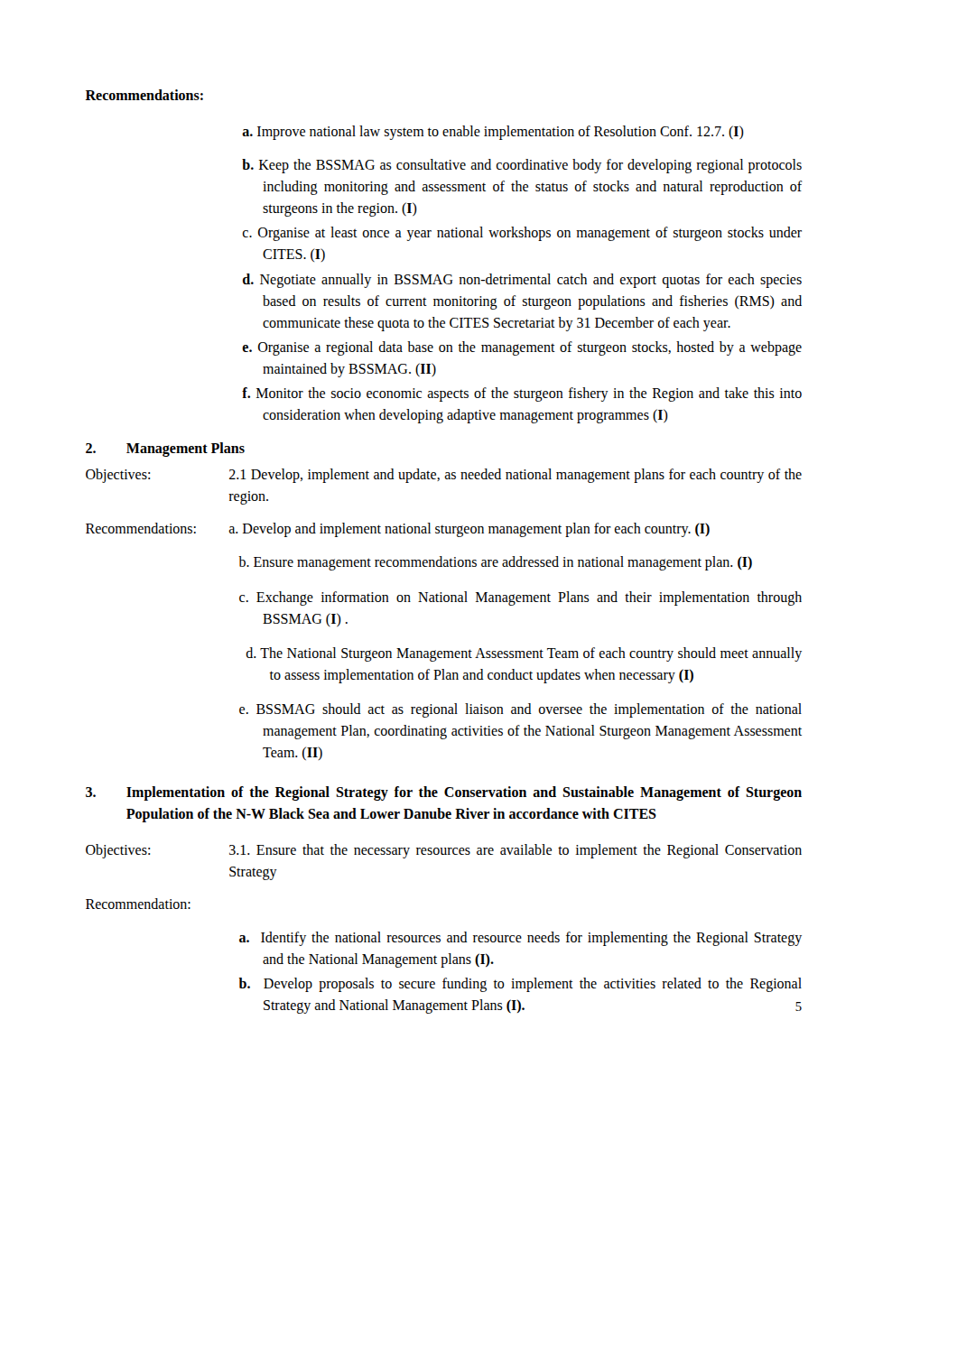Recommendations:
a. Improve national law system to enable implementation of Resolution Conf. 12.7. (I)
b. Keep the BSSMAG as consultative and coordinative body for developing regional protocols including monitoring and assessment of the status of stocks and natural reproduction of sturgeons in the region. (I)
c. Organise at least once a year national workshops on management of sturgeon stocks under CITES. (I)
d. Negotiate annually in BSSMAG non-detrimental catch and export quotas for each species based on results of current monitoring of sturgeon populations and fisheries (RMS) and communicate these quota to the CITES Secretariat by 31 December of each year.
e. Organise a regional data base on the management of sturgeon stocks, hosted by a webpage maintained by BSSMAG. (II)
f. Monitor the socio economic aspects of the sturgeon fishery in the Region and take this into consideration when developing adaptive management programmes (I)
2. Management Plans
Objectives:
2.1 Develop, implement and update, as needed national management plans for each country of the region.
Recommendations:
a. Develop and implement national sturgeon management plan for each country. (I)
b. Ensure management recommendations are addressed in national management plan. (I)
c. Exchange information on National Management Plans and their implementation through BSSMAG (I) .
d. The National Sturgeon Management Assessment Team of each country should meet annually to assess implementation of Plan and conduct updates when necessary (I)
e. BSSMAG should act as regional liaison and oversee the implementation of the national management Plan, coordinating activities of the National Sturgeon Management Assessment Team. (II)
3. Implementation of the Regional Strategy for the Conservation and Sustainable Management of Sturgeon Population of the N-W Black Sea and Lower Danube River in accordance with CITES
Objectives:
3.1. Ensure that the necessary resources are available to implement the Regional Conservation Strategy
Recommendation:
a. Identify the national resources and resource needs for implementing the Regional Strategy and the National Management plans (I).
b. Develop proposals to secure funding to implement the activities related to the Regional Strategy and National Management Plans (I).
5